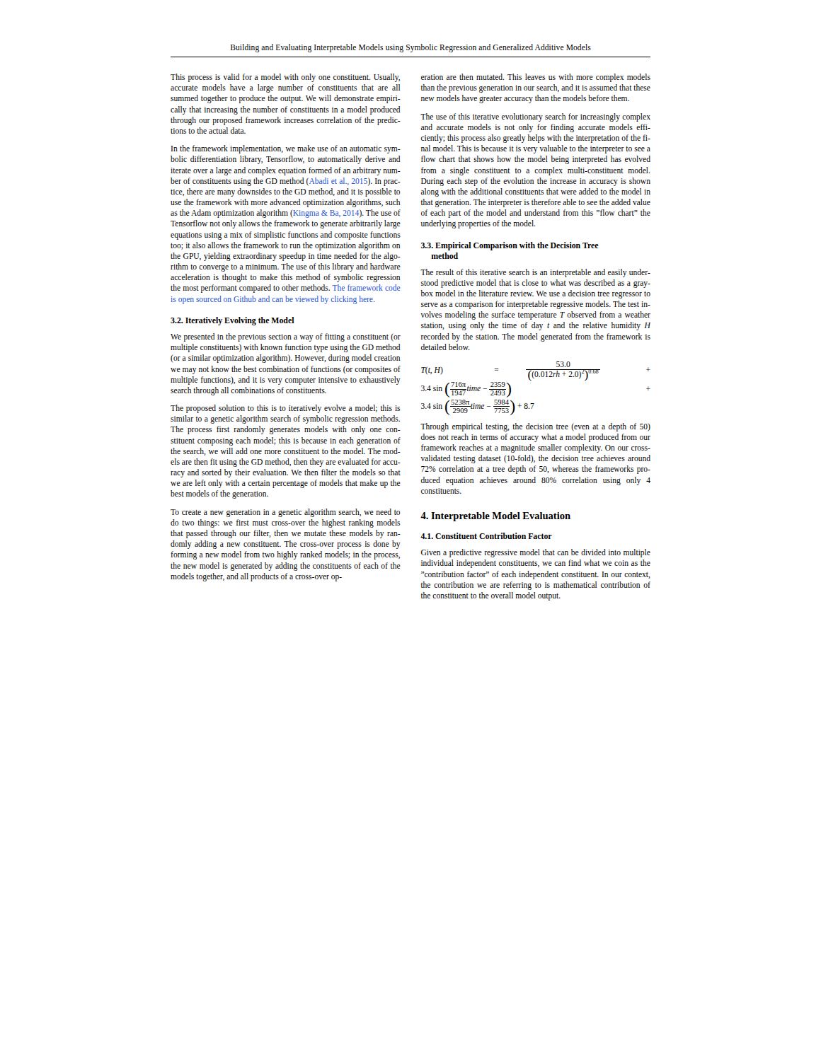Building and Evaluating Interpretable Models using Symbolic Regression and Generalized Additive Models
This process is valid for a model with only one constituent. Usually, accurate models have a large number of constituents that are all summed together to produce the output. We will demonstrate empirically that increasing the number of constituents in a model produced through our proposed framework increases correlation of the predictions to the actual data.
In the framework implementation, we make use of an automatic symbolic differentiation library, Tensorflow, to automatically derive and iterate over a large and complex equation formed of an arbitrary number of constituents using the GD method (Abadi et al., 2015). In practice, there are many downsides to the GD method, and it is possible to use the framework with more advanced optimization algorithms, such as the Adam optimization algorithm (Kingma & Ba, 2014). The use of Tensorflow not only allows the framework to generate arbitrarily large equations using a mix of simplistic functions and composite functions too; it also allows the framework to run the optimization algorithm on the GPU, yielding extraordinary speedup in time needed for the algorithm to converge to a minimum. The use of this library and hardware acceleration is thought to make this method of symbolic regression the most performant compared to other methods. The framework code is open sourced on Github and can be viewed by clicking here.
3.2. Iteratively Evolving the Model
We presented in the previous section a way of fitting a constituent (or multiple constituents) with known function type using the GD method (or a similar optimization algorithm). However, during model creation we may not know the best combination of functions (or composites of multiple functions), and it is very computer intensive to exhaustively search through all combinations of constituents.
The proposed solution to this is to iteratively evolve a model; this is similar to a genetic algorithm search of symbolic regression methods. The process first randomly generates models with only one constituent composing each model; this is because in each generation of the search, we will add one more constituent to the model. The models are then fit using the GD method, then they are evaluated for accuracy and sorted by their evaluation. We then filter the models so that we are left only with a certain percentage of models that make up the best models of the generation.
To create a new generation in a genetic algorithm search, we need to do two things: we first must cross-over the highest ranking models that passed through our filter, then we mutate these models by randomly adding a new constituent. The cross-over process is done by forming a new model from two highly ranked models; in the process, the new model is generated by adding the constituents of each of the models together, and all products of a cross-over op-
eration are then mutated. This leaves us with more complex models than the previous generation in our search, and it is assumed that these new models have greater accuracy than the models before them.
The use of this iterative evolutionary search for increasingly complex and accurate models is not only for finding accurate models efficiently; this process also greatly helps with the interpretation of the final model. This is because it is very valuable to the interpreter to see a flow chart that shows how the model being interpreted has evolved from a single constituent to a complex multi-constituent model. During each step of the evolution the increase in accuracy is shown along with the additional constituents that were added to the model in that generation. The interpreter is therefore able to see the added value of each part of the model and understand from this ”flow chart” the underlying properties of the model.
3.3. Empirical Comparison with the Decision Tree
method
The result of this iterative search is an interpretable and easily understood predictive model that is close to what was described as a gray-box model in the literature review. We use a decision tree regressor to serve as a comparison for interpretable regressive models. The test involves modeling the surface temperature T observed from a weather station, using only the time of day t and the relative humidity H recorded by the station. The model generated from the framework is detailed below.
| T ( t , H ) | = | 53.0 ( (0.012 rh + 2.0) 2 ) 0.68 | + |
3.4 sin (716π 1947 time − 23592493) +
3.4 sin (5238π 2909 time − 59847753) + 8.7
Through empirical testing, the decision tree (even at a depth of 50) does not reach in terms of accuracy what a model produced from our framework reaches at a magnitude smaller complexity. On our cross-validated testing dataset (10-fold), the decision tree achieves around 72% correlation at a tree depth of 50, whereas the frameworks produced equation achieves around 80% correlation using only 4 constituents.
4. Interpretable Model Evaluation
4.1. Constituent Contribution Factor
Given a predictive regressive model that can be divided into multiple individual independent constituents, we can find what we coin as the ”contribution factor” of each independent constituent. In our context, the contribution we are referring to is mathematical contribution of the constituent to the overall model output.